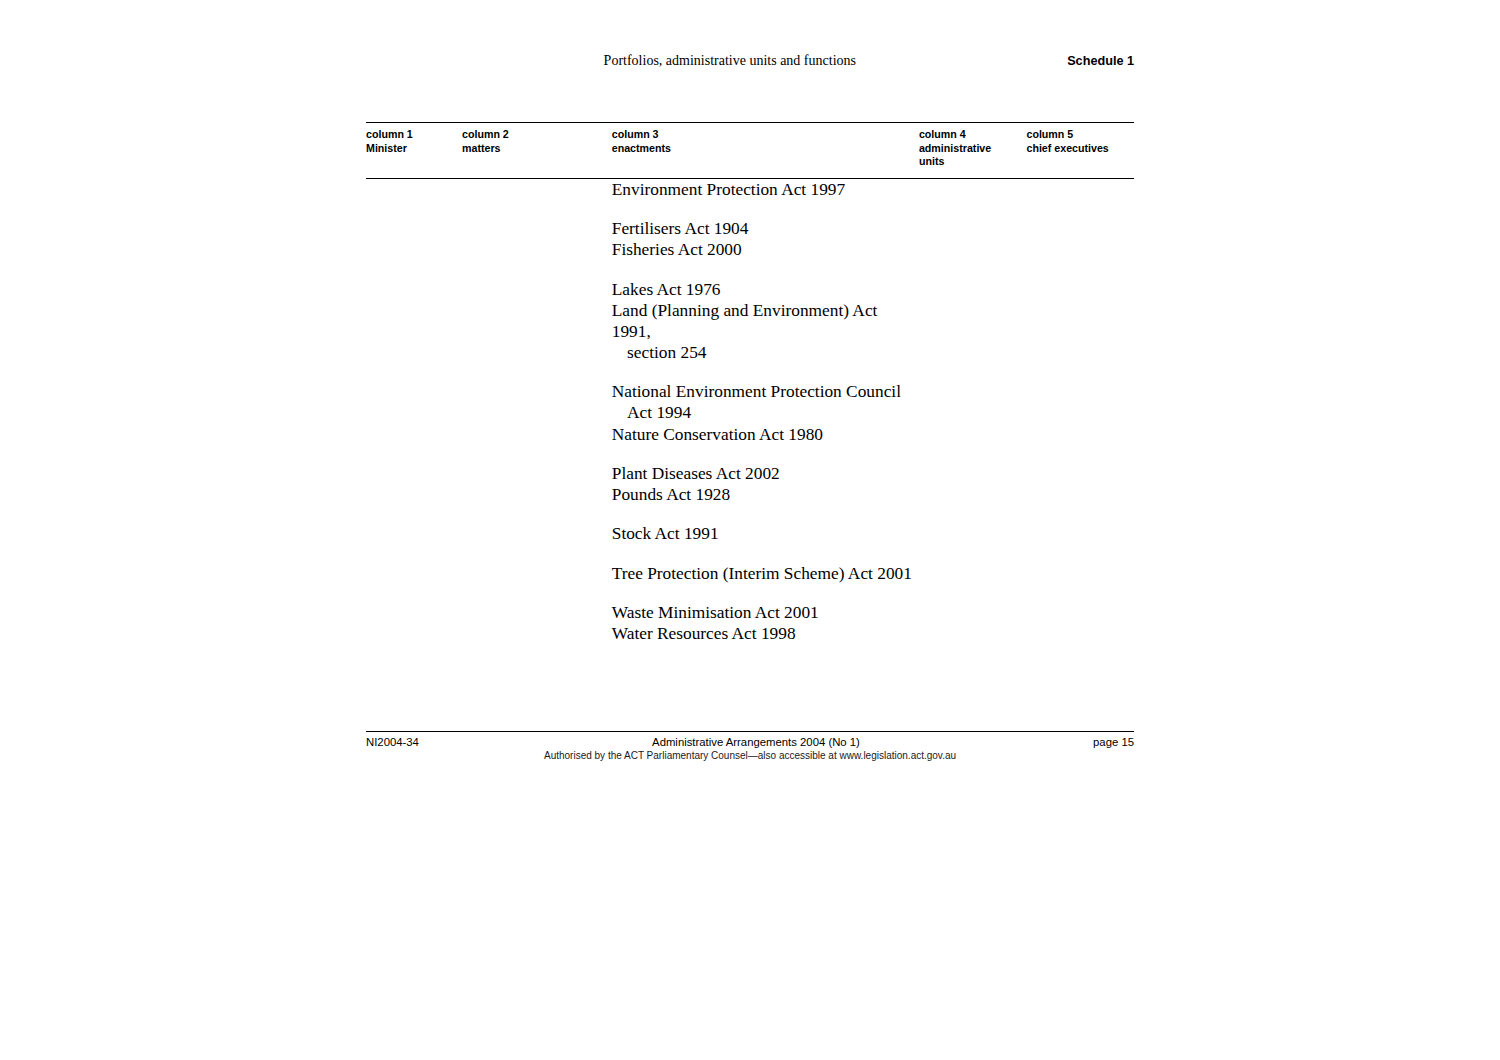Portfolios, administrative units and functions Schedule 1
| column 1 Minister | column 2 matters | column 3 enactments | column 4 administrative units | column 5 chief executives |
| --- | --- | --- | --- | --- |
| | | Environment Protection Act 1997 Fertilisers Act 1904 Fisheries Act 2000 Lakes Act 1976 Land (Planning and Environment) Act 1991, section 254 National Environment Protection Council Act 1994 Nature Conservation Act 1980 Plant Diseases Act 2002 Pounds Act 1928 Stock Act 1991 Tree Protection (Interim Scheme) Act 2001 Waste Minimisation Act 2001 Water Resources Act 1998 | | |
NI2004-34 Administrative Arrangements 2004 (No 1) page 15
Authorised by the ACT Parliamentary Counsel—also accessible at www.legislation.act.gov.au